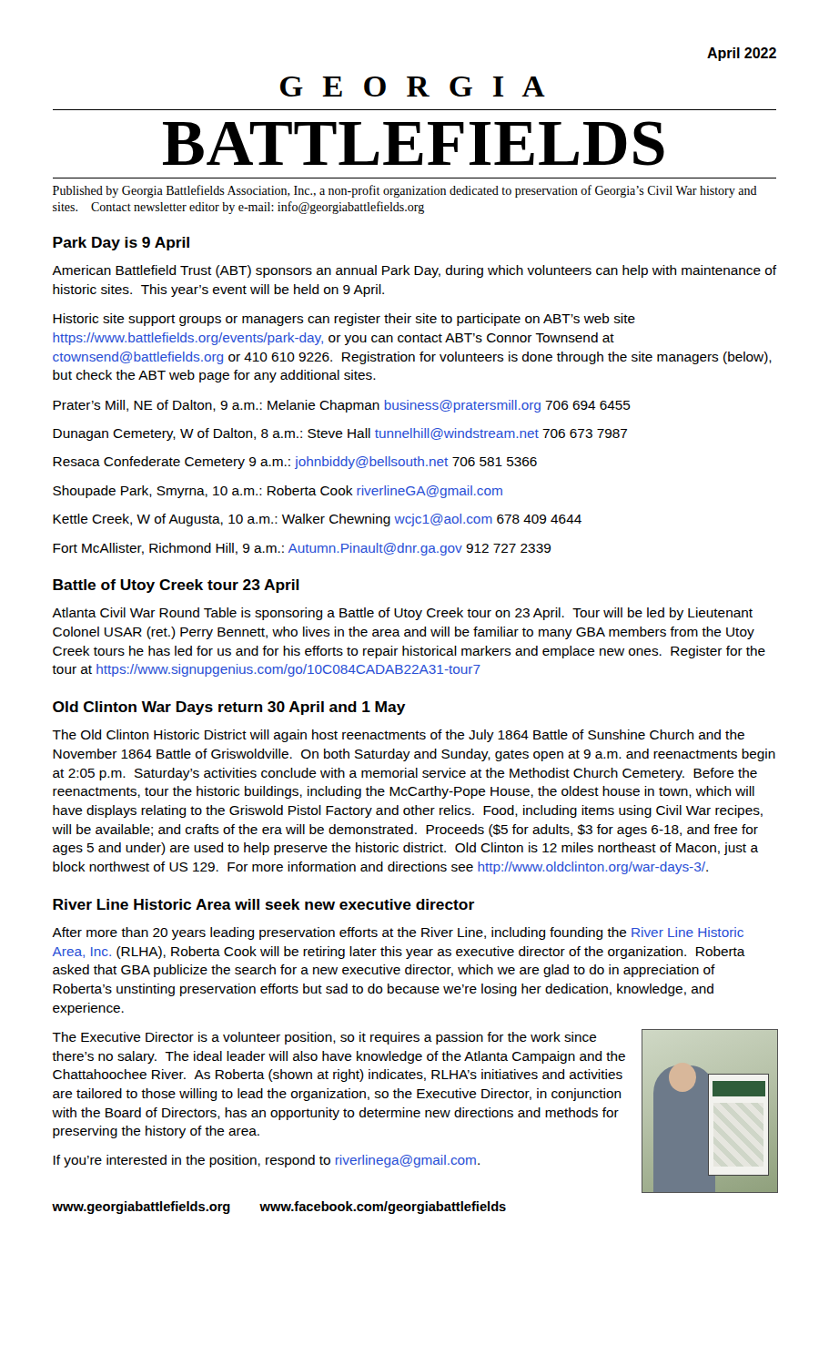April 2022
G E O R G I A
BATTLEFIELDS
Published by Georgia Battlefields Association, Inc., a non-profit organization dedicated to preservation of Georgia’s Civil War history and sites. Contact newsletter editor by e-mail: info@georgiabattlefields.org
Park Day is 9 April
American Battlefield Trust (ABT) sponsors an annual Park Day, during which volunteers can help with maintenance of historic sites. This year’s event will be held on 9 April.
Historic site support groups or managers can register their site to participate on ABT’s web site https://www.battlefields.org/events/park-day, or you can contact ABT’s Connor Townsend at ctownsend@battlefields.org or 410 610 9226. Registration for volunteers is done through the site managers (below), but check the ABT web page for any additional sites.
Prater’s Mill, NE of Dalton, 9 a.m.: Melanie Chapman business@pratersmill.org 706 694 6455
Dunagan Cemetery, W of Dalton, 8 a.m.: Steve Hall tunnelhill@windstream.net 706 673 7987
Resaca Confederate Cemetery 9 a.m.: johnbiddy@bellsouth.net 706 581 5366
Shoupade Park, Smyrna, 10 a.m.: Roberta Cook riverlineGA@gmail.com
Kettle Creek, W of Augusta, 10 a.m.: Walker Chewning wcjc1@aol.com 678 409 4644
Fort McAllister, Richmond Hill, 9 a.m.: Autumn.Pinault@dnr.ga.gov 912 727 2339
Battle of Utoy Creek tour 23 April
Atlanta Civil War Round Table is sponsoring a Battle of Utoy Creek tour on 23 April. Tour will be led by Lieutenant Colonel USAR (ret.) Perry Bennett, who lives in the area and will be familiar to many GBA members from the Utoy Creek tours he has led for us and for his efforts to repair historical markers and emplace new ones. Register for the tour at https://www.signupgenius.com/go/10C084CADAB22A31-tour7
Old Clinton War Days return 30 April and 1 May
The Old Clinton Historic District will again host reenactments of the July 1864 Battle of Sunshine Church and the November 1864 Battle of Griswoldville. On both Saturday and Sunday, gates open at 9 a.m. and reenactments begin at 2:05 p.m. Saturday’s activities conclude with a memorial service at the Methodist Church Cemetery. Before the reenactments, tour the historic buildings, including the McCarthy-Pope House, the oldest house in town, which will have displays relating to the Griswold Pistol Factory and other relics. Food, including items using Civil War recipes, will be available; and crafts of the era will be demonstrated. Proceeds ($5 for adults, $3 for ages 6-18, and free for ages 5 and under) are used to help preserve the historic district. Old Clinton is 12 miles northeast of Macon, just a block northwest of US 129. For more information and directions see http://www.oldclinton.org/war-days-3/.
River Line Historic Area will seek new executive director
After more than 20 years leading preservation efforts at the River Line, including founding the River Line Historic Area, Inc. (RLHA), Roberta Cook will be retiring later this year as executive director of the organization. Roberta asked that GBA publicize the search for a new executive director, which we are glad to do in appreciation of Roberta’s unstinting preservation efforts but sad to do because we’re losing her dedication, knowledge, and experience.
The Executive Director is a volunteer position, so it requires a passion for the work since there’s no salary. The ideal leader will also have knowledge of the Atlanta Campaign and the Chattahoochee River. As Roberta (shown at right) indicates, RLHA’s initiatives and activities are tailored to those willing to lead the organization, so the Executive Director, in conjunction with the Board of Directors, has an opportunity to determine new directions and methods for preserving the history of the area.
If you’re interested in the position, respond to riverlinega@gmail.com.
www.georgiabattlefields.org www.facebook.com/georgiabattlefields